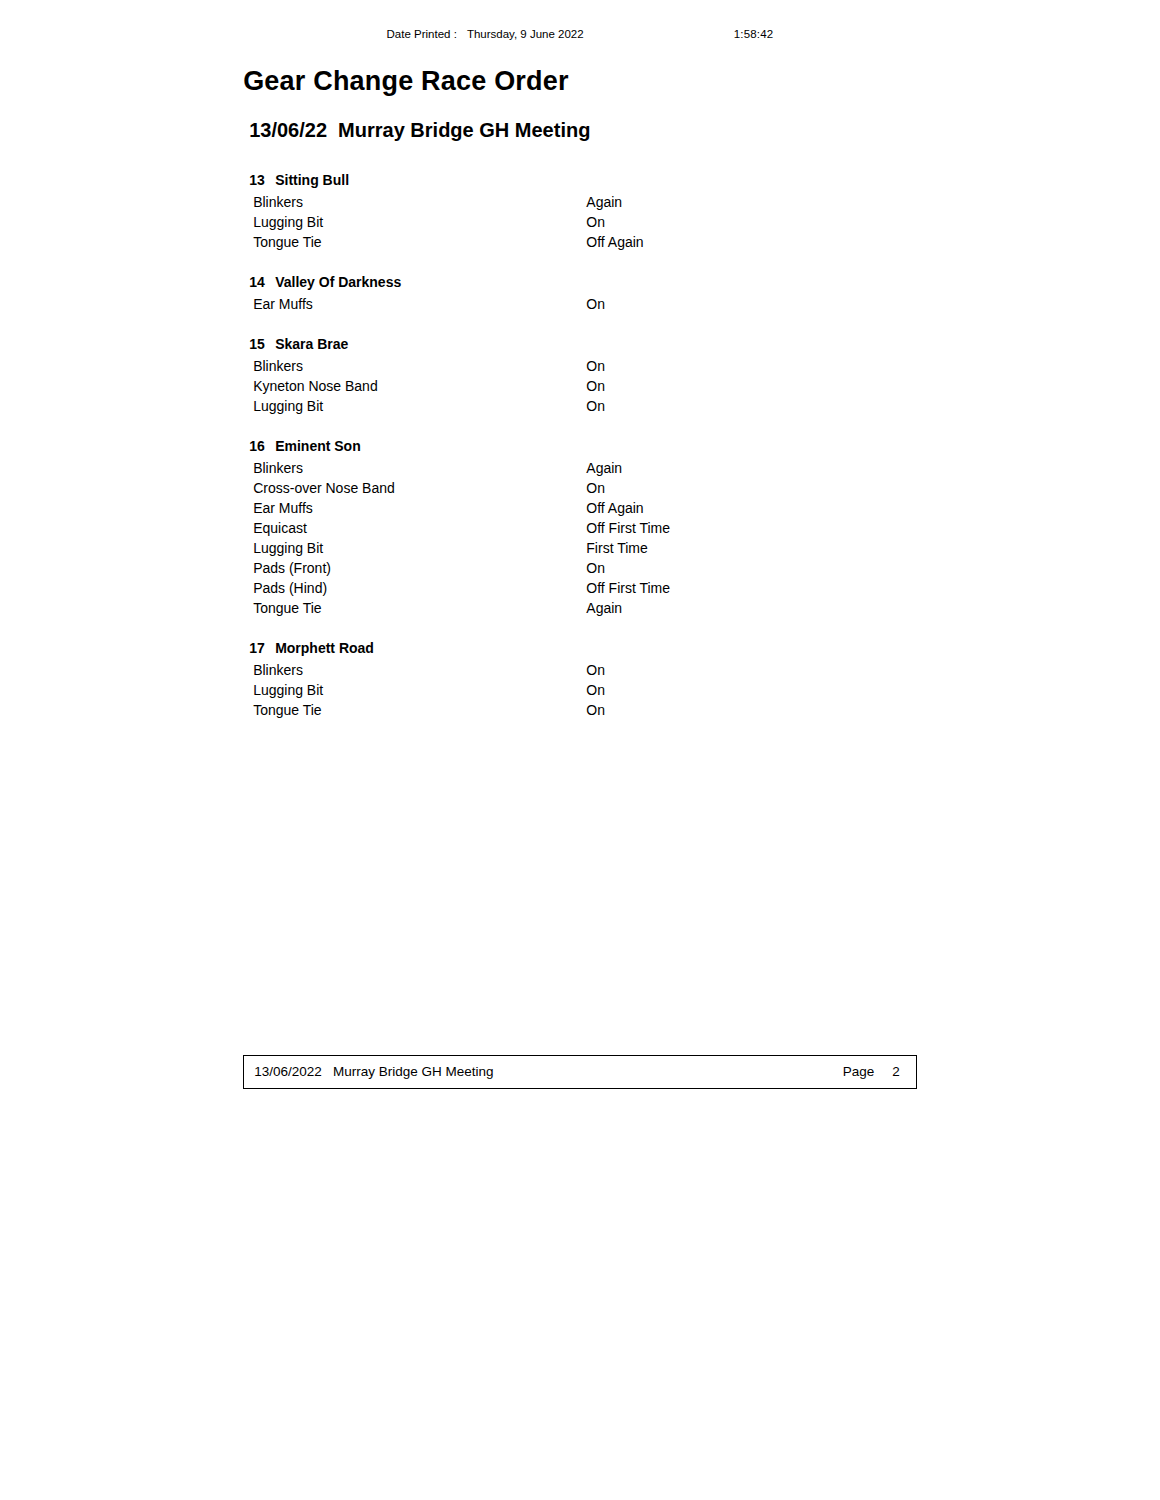Date Printed : Thursday, 9 June 2022 1:58:42
Gear Change Race Order
13/06/22 Murray Bridge GH Meeting
13 Sitting Bull
| Blinkers | Again |
| Lugging Bit | On |
| Tongue Tie | Off Again |
14 Valley Of Darkness
| Ear Muffs | On |
15 Skara Brae
| Blinkers | On |
| Kyneton Nose Band | On |
| Lugging Bit | On |
16 Eminent Son
| Blinkers | Again |
| Cross-over Nose Band | On |
| Ear Muffs | Off Again |
| Equicast | Off First Time |
| Lugging Bit | First Time |
| Pads (Front) | On |
| Pads (Hind) | Off First Time |
| Tongue Tie | Again |
17 Morphett Road
| Blinkers | On |
| Lugging Bit | On |
| Tongue Tie | On |
13/06/2022 Murray Bridge GH Meeting
Page2